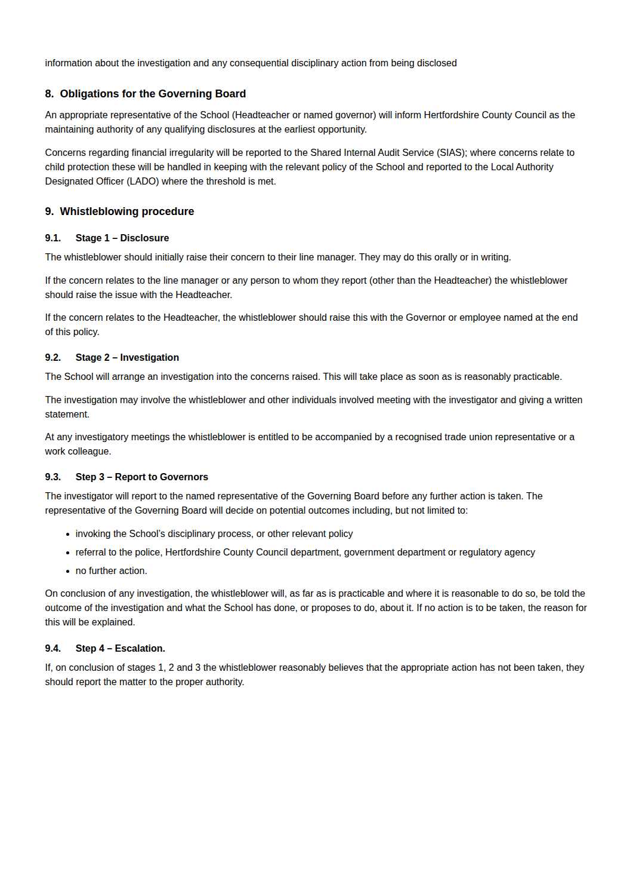information about the investigation and any consequential disciplinary action from being disclosed
8. Obligations for the Governing Board
An appropriate representative of the School (Headteacher or named governor) will inform Hertfordshire County Council as the maintaining authority of any qualifying disclosures at the earliest opportunity.
Concerns regarding financial irregularity will be reported to the Shared Internal Audit Service (SIAS); where concerns relate to child protection these will be handled in keeping with the relevant policy of the School and reported to the Local Authority Designated Officer (LADO) where the threshold is met.
9. Whistleblowing procedure
9.1. Stage 1 – Disclosure
The whistleblower should initially raise their concern to their line manager. They may do this orally or in writing.
If the concern relates to the line manager or any person to whom they report (other than the Headteacher) the whistleblower should raise the issue with the Headteacher.
If the concern relates to the Headteacher, the whistleblower should raise this with the Governor or employee named at the end of this policy.
9.2. Stage 2 – Investigation
The School will arrange an investigation into the concerns raised. This will take place as soon as is reasonably practicable.
The investigation may involve the whistleblower and other individuals involved meeting with the investigator and giving a written statement.
At any investigatory meetings the whistleblower is entitled to be accompanied by a recognised trade union representative or a work colleague.
9.3. Step 3 – Report to Governors
The investigator will report to the named representative of the Governing Board before any further action is taken. The representative of the Governing Board will decide on potential outcomes including, but not limited to:
invoking the School’s disciplinary process, or other relevant policy
referral to the police, Hertfordshire County Council department, government department or regulatory agency
no further action.
On conclusion of any investigation, the whistleblower will, as far as is practicable and where it is reasonable to do so, be told the outcome of the investigation and what the School has done, or proposes to do, about it. If no action is to be taken, the reason for this will be explained.
9.4. Step 4 – Escalation.
If, on conclusion of stages 1, 2 and 3 the whistleblower reasonably believes that the appropriate action has not been taken, they should report the matter to the proper authority.